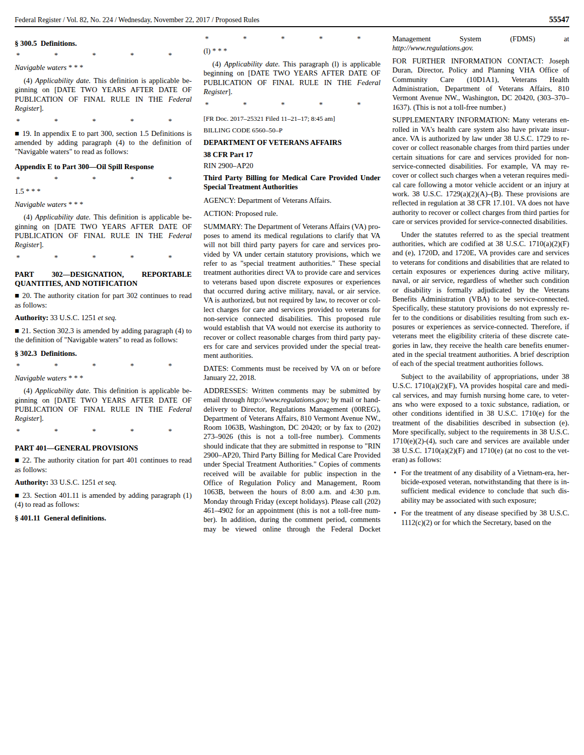Federal Register / Vol. 82, No. 224 / Wednesday, November 22, 2017 / Proposed Rules 55547
§ 300.5 Definitions.
* * * * *
Navigable waters * * *
(4) Applicability date. This definition is applicable beginning on [DATE TWO YEARS AFTER DATE OF PUBLICATION OF FINAL RULE IN THE Federal Register].
* * * * *
19. In appendix E to part 300, section 1.5 Definitions is amended by adding paragraph (4) to the definition of "Navigable waters" to read as follows:
Appendix E to Part 300—Oil Spill Response
* * * * *
1.5 * * *
Navigable waters * * *
(4) Applicability date. This definition is applicable beginning on [DATE TWO YEARS AFTER DATE OF PUBLICATION OF FINAL RULE IN THE Federal Register].
* * * * *
PART 302—DESIGNATION, REPORTABLE QUANTITIES, AND NOTIFICATION
20. The authority citation for part 302 continues to read as follows:
Authority: 33 U.S.C. 1251 et seq.
21. Section 302.3 is amended by adding paragraph (4) to the definition of "Navigable waters" to read as follows:
§ 302.3 Definitions.
* * * * *
Navigable waters * * *
(4) Applicability date. This definition is applicable beginning on [DATE TWO YEARS AFTER DATE OF PUBLICATION OF FINAL RULE IN THE Federal Register].
* * * * *
PART 401—GENERAL PROVISIONS
22. The authority citation for part 401 continues to read as follows:
Authority: 33 U.S.C. 1251 et seq.
23. Section 401.11 is amended by adding paragraph (1)(4) to read as follows:
§ 401.11 General definitions.
* * * * *
(l) * * *
(4) Applicability date. This paragraph (l) is applicable beginning on [DATE TWO YEARS AFTER DATE OF PUBLICATION OF FINAL RULE IN THE Federal Register].
* * * * *
[FR Doc. 2017–25321 Filed 11–21–17; 8:45 am]
BILLING CODE 6560–50–P
DEPARTMENT OF VETERANS AFFAIRS
38 CFR Part 17
RIN 2900–AP20
Third Party Billing for Medical Care Provided Under Special Treatment Authorities
AGENCY: Department of Veterans Affairs.
ACTION: Proposed rule.
SUMMARY: The Department of Veterans Affairs (VA) proposes to amend its medical regulations to clarify that VA will not bill third party payers for care and services provided by VA under certain statutory provisions, which we refer to as "special treatment authorities." These special treatment authorities direct VA to provide care and services to veterans based upon discrete exposures or experiences that occurred during active military, naval, or air service. VA is authorized, but not required by law, to recover or collect charges for care and services provided to veterans for non-service connected disabilities. This proposed rule would establish that VA would not exercise its authority to recover or collect reasonable charges from third party payers for care and services provided under the special treatment authorities.
DATES: Comments must be received by VA on or before January 22, 2018.
ADDRESSES: Written comments may be submitted by email through http://www.regulations.gov; by mail or hand-delivery to Director, Regulations Management (00REG), Department of Veterans Affairs, 810 Vermont Avenue NW., Room 1063B, Washington, DC 20420; or by fax to (202) 273–9026 (this is not a toll-free number). Comments should indicate that they are submitted in response to "RIN 2900–AP20, Third Party Billing for Medical Care Provided under Special Treatment Authorities." Copies of comments received will be available for public inspection in the Office of Regulation Policy and Management, Room 1063B, between the hours of 8:00 a.m. and 4:30 p.m. Monday through Friday (except holidays). Please call (202) 461–4902 for an appointment (this is not a toll-free number). In addition, during the comment period, comments may be viewed online through the Federal Docket Management System (FDMS) at http://www.regulations.gov.
FOR FURTHER INFORMATION CONTACT: Joseph Duran, Director, Policy and Planning VHA Office of Community Care (10D1A1), Veterans Health Administration, Department of Veterans Affairs, 810 Vermont Avenue NW., Washington, DC 20420, (303–370–1637). (This is not a toll-free number.)
SUPPLEMENTARY INFORMATION: Many veterans enrolled in VA's health care system also have private insurance. VA is authorized by law under 38 U.S.C. 1729 to recover or collect reasonable charges from third parties under certain situations for care and services provided for non-service-connected disabilities. For example, VA may recover or collect such charges when a veteran requires medical care following a motor vehicle accident or an injury at work. 38 U.S.C. 1729(a)(2)(A)–(B). These provisions are reflected in regulation at 38 CFR 17.101. VA does not have authority to recover or collect charges from third parties for care or services provided for service-connected disabilities.
Under the statutes referred to as the special treatment authorities, which are codified at 38 U.S.C. 1710(a)(2)(F) and (e), 1720D, and 1720E, VA provides care and services to veterans for conditions and disabilities that are related to certain exposures or experiences during active military, naval, or air service, regardless of whether such condition or disability is formally adjudicated by the Veterans Benefits Administration (VBA) to be service-connected. Specifically, these statutory provisions do not expressly refer to the conditions or disabilities resulting from such exposures or experiences as service-connected. Therefore, if veterans meet the eligibility criteria of these discrete categories in law, they receive the health care benefits enumerated in the special treatment authorities. A brief description of each of the special treatment authorities follows.
Subject to the availability of appropriations, under 38 U.S.C. 1710(a)(2)(F), VA provides hospital care and medical services, and may furnish nursing home care, to veterans who were exposed to a toxic substance, radiation, or other conditions identified in 38 U.S.C. 1710(e) for the treatment of the disabilities described in subsection (e). More specifically, subject to the requirements in 38 U.S.C. 1710(e)(2)-(4), such care and services are available under 38 U.S.C. 1710(a)(2)(F) and 1710(e) (at no cost to the veteran) as follows:
For the treatment of any disability of a Vietnam-era, herbicide-exposed veteran, notwithstanding that there is insufficient medical evidence to conclude that such disability may be associated with such exposure;
For the treatment of any disease specified by 38 U.S.C. 1112(c)(2) or for which the Secretary, based on the